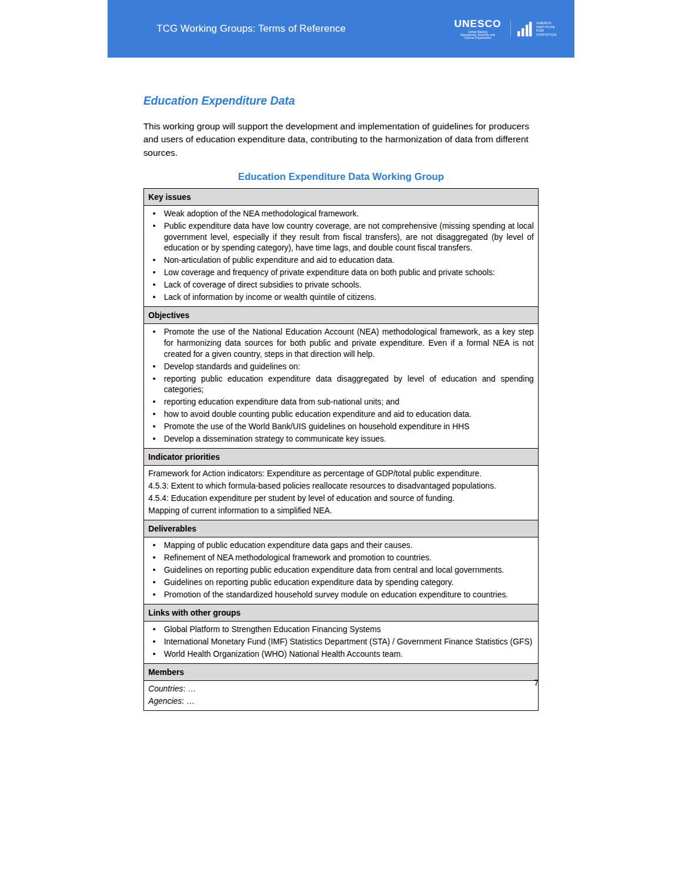TCG Working Groups: Terms of Reference
UNESCO United Nations
Educational, Scientific and
Cultural Organization
UNESCO
INSTITUTE
FOR
STATISTICS
Education Expenditure Data
This working group will support the development and implementation of guidelines for producers and users of education expenditure data, contributing to the harmonization of data from different sources.
Education Expenditure Data Working Group
| Key issues |
| Weak adoption of the NEA methodological framework. Public expenditure data have low country coverage, are not comprehensive (missing spending at local government level, especially if they result from fiscal transfers), are not disaggregated (by level of education or by spending category), have time lags, and double count fiscal transfers. Non-articulation of public expenditure and aid to education data. Low coverage and frequency of private expenditure data on both public and private schools: Lack of coverage of direct subsidies to private schools. Lack of information by income or wealth quintile of citizens. |
| Objectives |
| Promote the use of the National Education Account (NEA) methodological framework, as a key step for harmonizing data sources for both public and private expenditure. Even if a formal NEA is not created for a given country, steps in that direction will help. Develop standards and guidelines on: reporting public education expenditure data disaggregated by level of education and spending categories; reporting education expenditure data from sub-national units; and how to avoid double counting public education expenditure and aid to education data. Promote the use of the World Bank/UIS guidelines on household expenditure in HHS Develop a dissemination strategy to communicate key issues. |
| Indicator priorities |
| Framework for Action indicators: Expenditure as percentage of GDP/total public expenditure. 4.5.3: Extent to which formula-based policies reallocate resources to disadvantaged populations. 4.5.4: Education expenditure per student by level of education and source of funding. Mapping of current information to a simplified NEA. |
| Deliverables |
| Mapping of public education expenditure data gaps and their causes. Refinement of NEA methodological framework and promotion to countries. Guidelines on reporting public education expenditure data from central and local governments. Guidelines on reporting public education expenditure data by spending category. Promotion of the standardized household survey module on education expenditure to countries. |
| Links with other groups |
| Global Platform to Strengthen Education Financing Systems International Monetary Fund (IMF) Statistics Department (STA) / Government Finance Statistics (GFS) World Health Organization (WHO) National Health Accounts team. |
| Members |
| Countries : … Agencies : … |
7